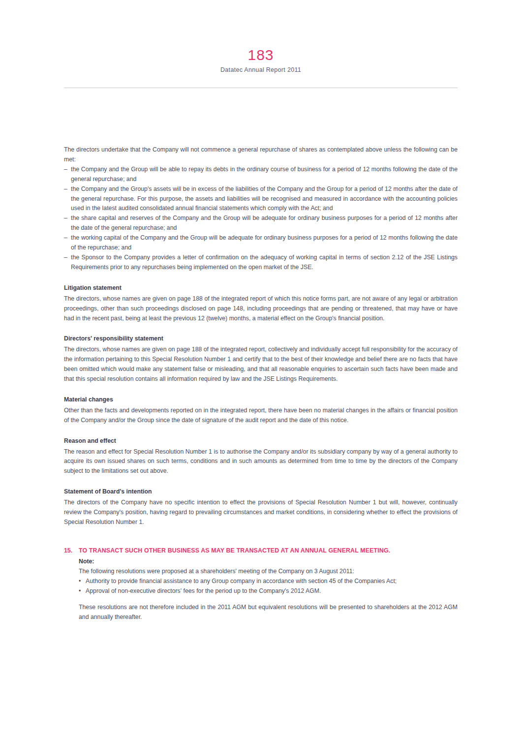183
Datatec Annual Report 2011
The directors undertake that the Company will not commence a general repurchase of shares as contemplated above unless the following can be met:
the Company and the Group will be able to repay its debts in the ordinary course of business for a period of 12 months following the date of the general repurchase; and
the Company and the Group's assets will be in excess of the liabilities of the Company and the Group for a period of 12 months after the date of the general repurchase. For this purpose, the assets and liabilities will be recognised and measured in accordance with the accounting policies used in the latest audited consolidated annual financial statements which comply with the Act; and
the share capital and reserves of the Company and the Group will be adequate for ordinary business purposes for a period of 12 months after the date of the general repurchase; and
the working capital of the Company and the Group will be adequate for ordinary business purposes for a period of 12 months following the date of the repurchase; and
the Sponsor to the Company provides a letter of confirmation on the adequacy of working capital in terms of section 2.12 of the JSE Listings Requirements prior to any repurchases being implemented on the open market of the JSE.
Litigation statement
The directors, whose names are given on page 188 of the integrated report of which this notice forms part, are not aware of any legal or arbitration proceedings, other than such proceedings disclosed on page 148, including proceedings that are pending or threatened, that may have or have had in the recent past, being at least the previous 12 (twelve) months, a material effect on the Group's financial position.
Directors' responsibility statement
The directors, whose names are given on page 188 of the integrated report, collectively and individually accept full responsibility for the accuracy of the information pertaining to this Special Resolution Number 1 and certify that to the best of their knowledge and belief there are no facts that have been omitted which would make any statement false or misleading, and that all reasonable enquiries to ascertain such facts have been made and that this special resolution contains all information required by law and the JSE Listings Requirements.
Material changes
Other than the facts and developments reported on in the integrated report, there have been no material changes in the affairs or financial position of the Company and/or the Group since the date of signature of the audit report and the date of this notice.
Reason and effect
The reason and effect for Special Resolution Number 1 is to authorise the Company and/or its subsidiary company by way of a general authority to acquire its own issued shares on such terms, conditions and in such amounts as determined from time to time by the directors of the Company subject to the limitations set out above.
Statement of Board's intention
The directors of the Company have no specific intention to effect the provisions of Special Resolution Number 1 but will, however, continually review the Company's position, having regard to prevailing circumstances and market conditions, in considering whether to effect the provisions of Special Resolution Number 1.
15. TO TRANSACT SUCH OTHER BUSINESS AS MAY BE TRANSACTED AT AN ANNUAL GENERAL MEETING.
Note:
The following resolutions were proposed at a shareholders' meeting of the Company on 3 August 2011:
Authority to provide financial assistance to any Group company in accordance with section 45 of the Companies Act;
Approval of non-executive directors' fees for the period up to the Company's 2012 AGM.
These resolutions are not therefore included in the 2011 AGM but equivalent resolutions will be presented to shareholders at the 2012 AGM and annually thereafter.